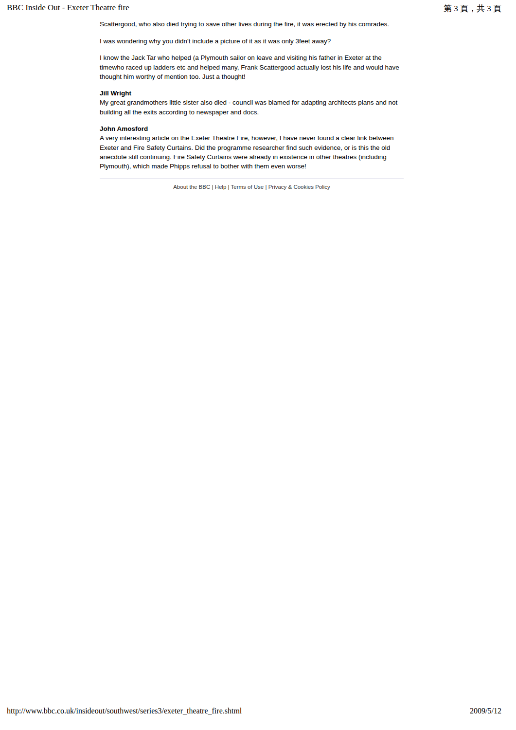BBC Inside Out - Exeter Theatre fire 第 3 頁，共 3 頁
Scattergood, who also died trying to save other lives during the fire, it was erected by his comrades.
I was wondering why you didn't include a picture of it as it was only 3feet away?
I know the Jack Tar who helped (a Plymouth sailor on leave and visiting his father in Exeter at the timewho raced up ladders etc and helped many, Frank Scattergood actually lost his life and would have thought him worthy of mention too. Just a thought!
Jill Wright
My great grandmothers little sister also died - council was blamed for adapting architects plans and not building all the exits according to newspaper and docs.
John Amosford
A very interesting article on the Exeter Theatre Fire, however, I have never found a clear link between Exeter and Fire Safety Curtains. Did the programme researcher find such evidence, or is this the old anecdote still continuing. Fire Safety Curtains were already in existence in other theatres (including Plymouth), which made Phipps refusal to bother with them even worse!
About the BBC | Help | Terms of Use | Privacy & Cookies Policy
http://www.bbc.co.uk/insideout/southwest/series3/exeter_theatre_fire.shtml 2009/5/12